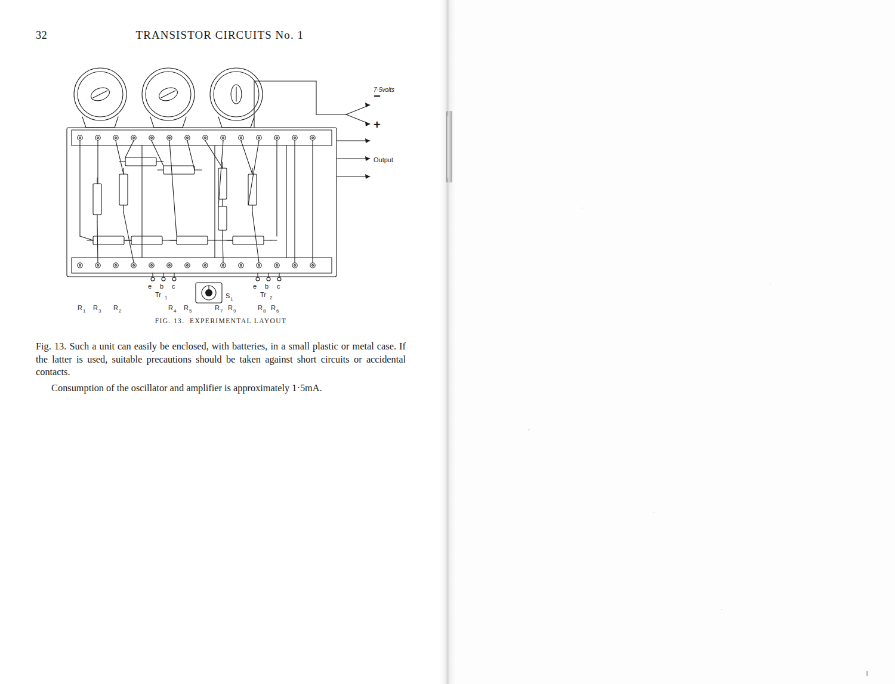32 TRANSISTOR CIRCUITS No. 1
Fig. 13. Experimental layout Line drawing of an experimental chassis layout showing three round potentiometer or variable capacitor controls along the top, two rows of terminal tag strips, resistors R1 to R9, capacitors C1 to C5, two transistors Tr1 and Tr2 with emitter, base and collector leads, a switch S1, a 7.5 volt supply connection and an output connection. − + 7·5volts Output e b c Tr 1 e b c Tr 2 S 1 R1 R3 R2 C2 C3 C1 R4 R5 C4 R7 R9 C5 R8 R6
FIG. 13. EXPERIMENTAL LAYOUT
Fig. 13. Such a unit can easily be enclosed, with batteries, in a small plastic or metal case. If the latter is used, suitable precautions should be taken against short circuits or accidental contacts.
Consumption of the oscillator and amplifier is approximately 1·5mA.